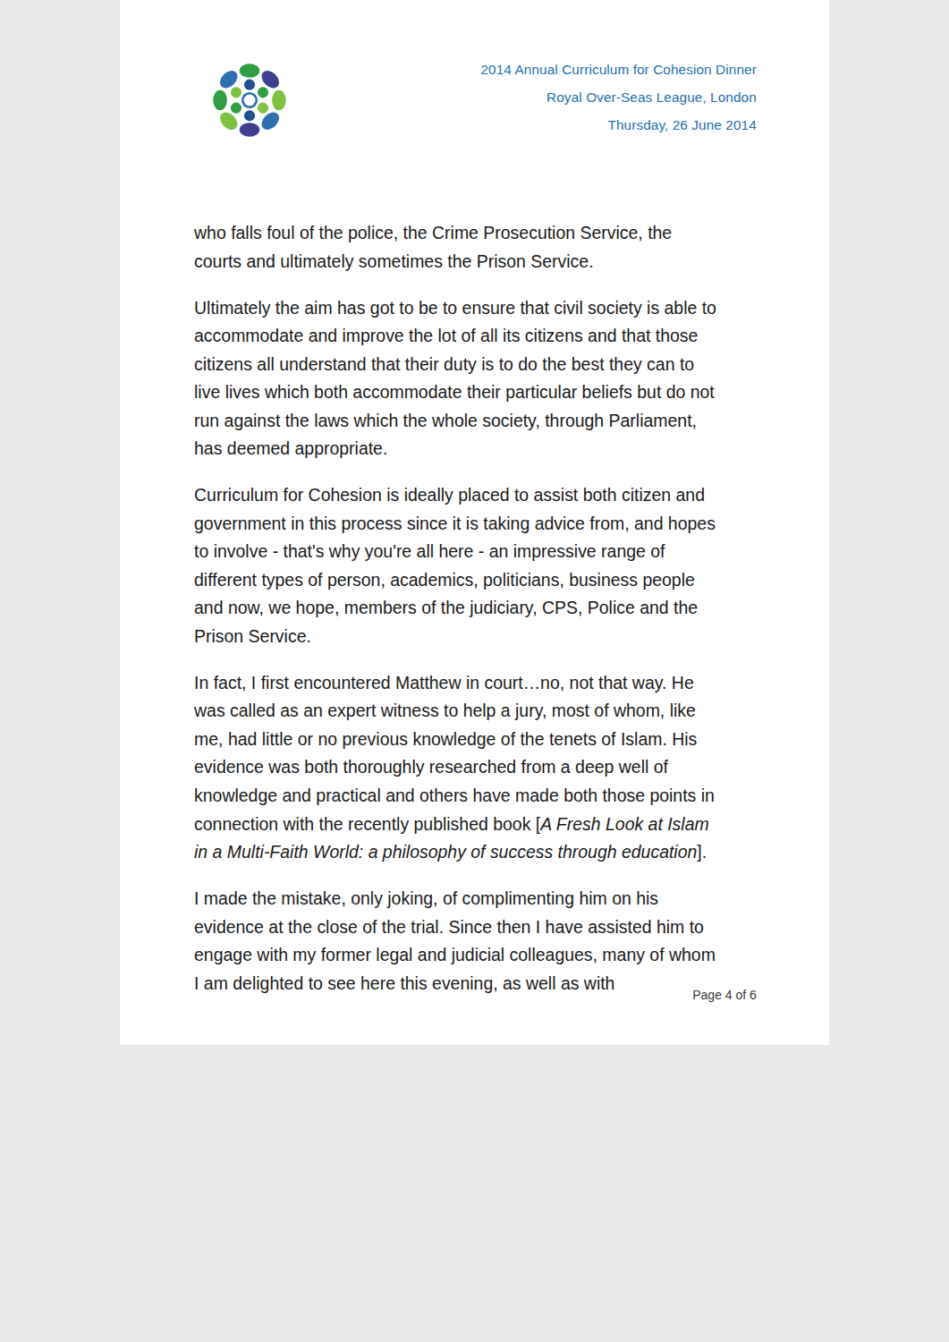2014 Annual Curriculum for Cohesion Dinner
Royal Over-Seas League, London
Thursday, 26 June 2014
who falls foul of the police, the Crime Prosecution Service, the courts and ultimately sometimes the Prison Service.
Ultimately the aim has got to be to ensure that civil society is able to accommodate and improve the lot of all its citizens and that those citizens all understand that their duty is to do the best they can to live lives which both accommodate their particular beliefs but do not run against the laws which the whole society, through Parliament, has deemed appropriate.
Curriculum for Cohesion is ideally placed to assist both citizen and government in this process since it is taking advice from, and hopes to involve - that's why you're all here - an impressive range of different types of person, academics, politicians, business people and now, we hope, members of the judiciary, CPS, Police and the Prison Service.
In fact, I first encountered Matthew in court…no, not that way. He was called as an expert witness to help a jury, most of whom, like me, had little or no previous knowledge of the tenets of Islam. His evidence was both thoroughly researched from a deep well of knowledge and practical and others have made both those points in connection with the recently published book [A Fresh Look at Islam in a Multi-Faith World: a philosophy of success through education].
I made the mistake, only joking, of complimenting him on his evidence at the close of the trial. Since then I have assisted him to engage with my former legal and judicial colleagues, many of whom I am delighted to see here this evening, as well as with
Page 4 of 6